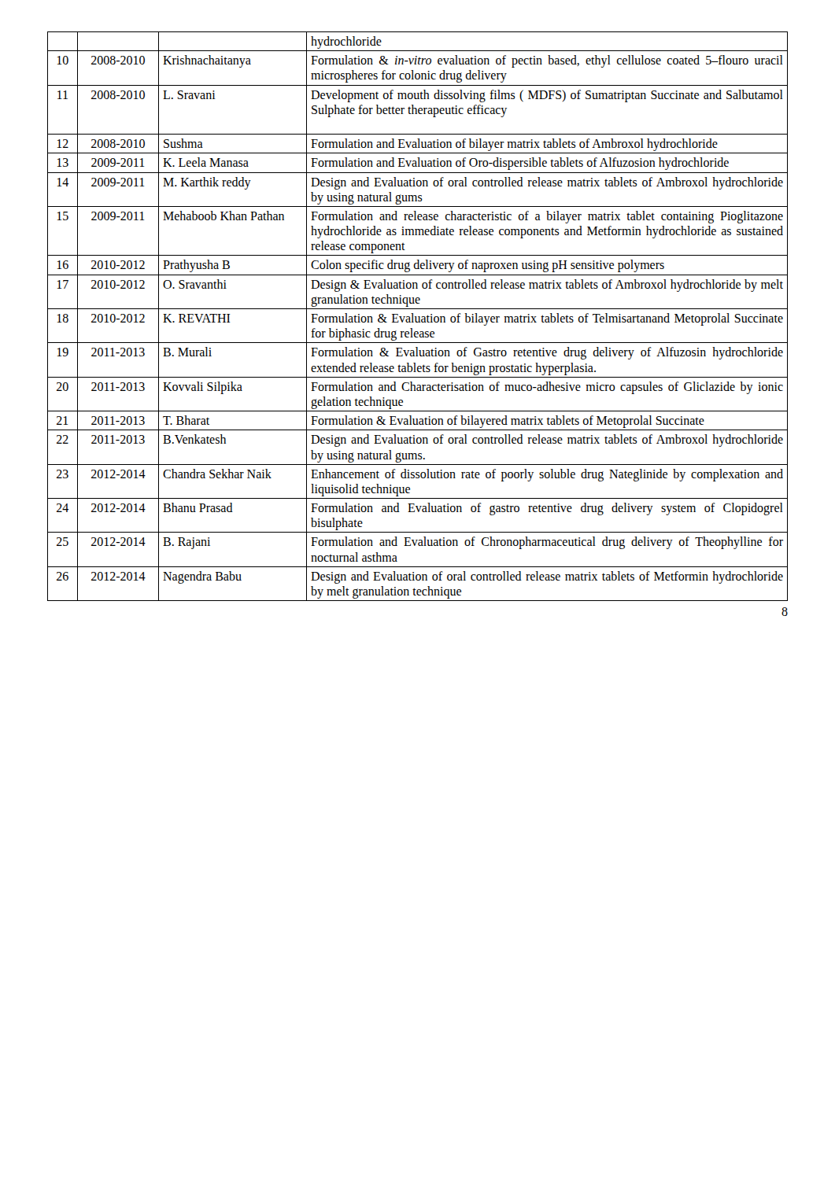| | | | hydrochloride |
| 10 | 2008-2010 | Krishnachaitanya | Formulation & in-vitro evaluation of pectin based, ethyl cellulose coated 5–flouro uracil microspheres for colonic drug delivery |
| 11 | 2008-2010 | L. Sravani | Development of mouth dissolving films ( MDFS) of Sumatriptan Succinate and Salbutamol Sulphate for better therapeutic efficacy |
| 12 | 2008-2010 | Sushma | Formulation and Evaluation of bilayer matrix tablets of Ambroxol hydrochloride |
| 13 | 2009-2011 | K. Leela Manasa | Formulation and Evaluation of Oro-dispersible tablets of Alfuzosion hydrochloride |
| 14 | 2009-2011 | M. Karthik reddy | Design and Evaluation of oral controlled release matrix tablets of Ambroxol hydrochloride by using natural gums |
| 15 | 2009-2011 | Mehaboob Khan Pathan | Formulation and release characteristic of a bilayer matrix tablet containing Pioglitazone hydrochloride as immediate release components and Metformin hydrochloride as sustained release component |
| 16 | 2010-2012 | Prathyusha B | Colon specific drug delivery of naproxen using pH sensitive polymers |
| 17 | 2010-2012 | O. Sravanthi | Design & Evaluation of controlled release matrix tablets of Ambroxol hydrochloride by melt granulation technique |
| 18 | 2010-2012 | K. REVATHI | Formulation & Evaluation of bilayer matrix tablets of Telmisartanand Metoprolal Succinate for biphasic drug release |
| 19 | 2011-2013 | B. Murali | Formulation & Evaluation of Gastro retentive drug delivery of Alfuzosin hydrochloride extended release tablets for benign prostatic hyperplasia. |
| 20 | 2011-2013 | Kovvali Silpika | Formulation and Characterisation of muco-adhesive micro capsules of Gliclazide by ionic gelation technique |
| 21 | 2011-2013 | T. Bharat | Formulation & Evaluation of bilayered matrix tablets of Metoprolal Succinate |
| 22 | 2011-2013 | B.Venkatesh | Design and Evaluation of oral controlled release matrix tablets of Ambroxol hydrochloride by using natural gums. |
| 23 | 2012-2014 | Chandra Sekhar Naik | Enhancement of dissolution rate of poorly soluble drug Nateglinide by complexation and liquisolid technique |
| 24 | 2012-2014 | Bhanu Prasad | Formulation and Evaluation of gastro retentive drug delivery system of Clopidogrel bisulphate |
| 25 | 2012-2014 | B. Rajani | Formulation and Evaluation of Chronopharmaceutical drug delivery of Theophylline for nocturnal asthma |
| 26 | 2012-2014 | Nagendra Babu | Design and Evaluation of oral controlled release matrix tablets of Metformin hydrochloride by melt granulation technique |
8